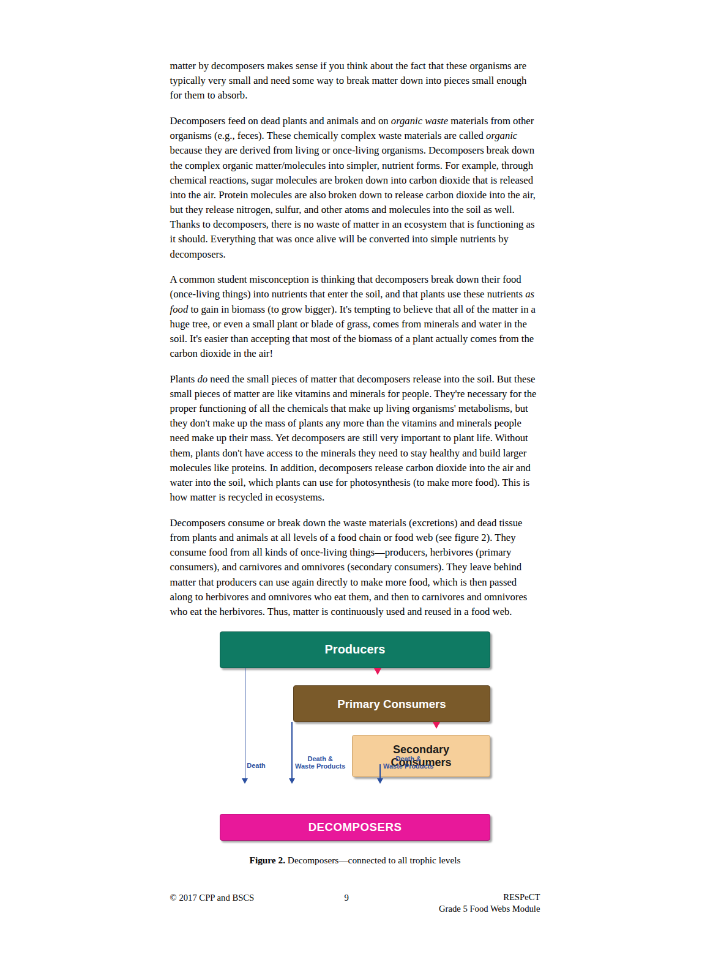matter by decomposers makes sense if you think about the fact that these organisms are typically very small and need some way to break matter down into pieces small enough for them to absorb.
Decomposers feed on dead plants and animals and on organic waste materials from other organisms (e.g., feces). These chemically complex waste materials are called organic because they are derived from living or once-living organisms. Decomposers break down the complex organic matter/molecules into simpler, nutrient forms. For example, through chemical reactions, sugar molecules are broken down into carbon dioxide that is released into the air. Protein molecules are also broken down to release carbon dioxide into the air, but they release nitrogen, sulfur, and other atoms and molecules into the soil as well. Thanks to decomposers, there is no waste of matter in an ecosystem that is functioning as it should. Everything that was once alive will be converted into simple nutrients by decomposers.
A common student misconception is thinking that decomposers break down their food (once-living things) into nutrients that enter the soil, and that plants use these nutrients as food to gain in biomass (to grow bigger). It's tempting to believe that all of the matter in a huge tree, or even a small plant or blade of grass, comes from minerals and water in the soil. It's easier than accepting that most of the biomass of a plant actually comes from the carbon dioxide in the air!
Plants do need the small pieces of matter that decomposers release into the soil. But these small pieces of matter are like vitamins and minerals for people. They're necessary for the proper functioning of all the chemicals that make up living organisms' metabolisms, but they don't make up the mass of plants any more than the vitamins and minerals people need make up their mass. Yet decomposers are still very important to plant life. Without them, plants don't have access to the minerals they need to stay healthy and build larger molecules like proteins. In addition, decomposers release carbon dioxide into the air and water into the soil, which plants can use for photosynthesis (to make more food). This is how matter is recycled in ecosystems.
Decomposers consume or break down the waste materials (excretions) and dead tissue from plants and animals at all levels of a food chain or food web (see figure 2). They consume food from all kinds of once-living things—producers, herbivores (primary consumers), and carnivores and omnivores (secondary consumers). They leave behind matter that producers can use again directly to make more food, which is then passed along to herbivores and omnivores who eat them, and then to carnivores and omnivores who eat the herbivores. Thus, matter is continuously used and reused in a food web.
Producers
Primary Consumers
Secondary Consumers
DECOMPOSERS
Death
Death &
Waste Products
Death &
Waste Products
Figure 2. Decomposers—connected to all trophic levels
© 2017 CPP and BSCS
9
RESPeCT
Grade 5 Food Webs Module